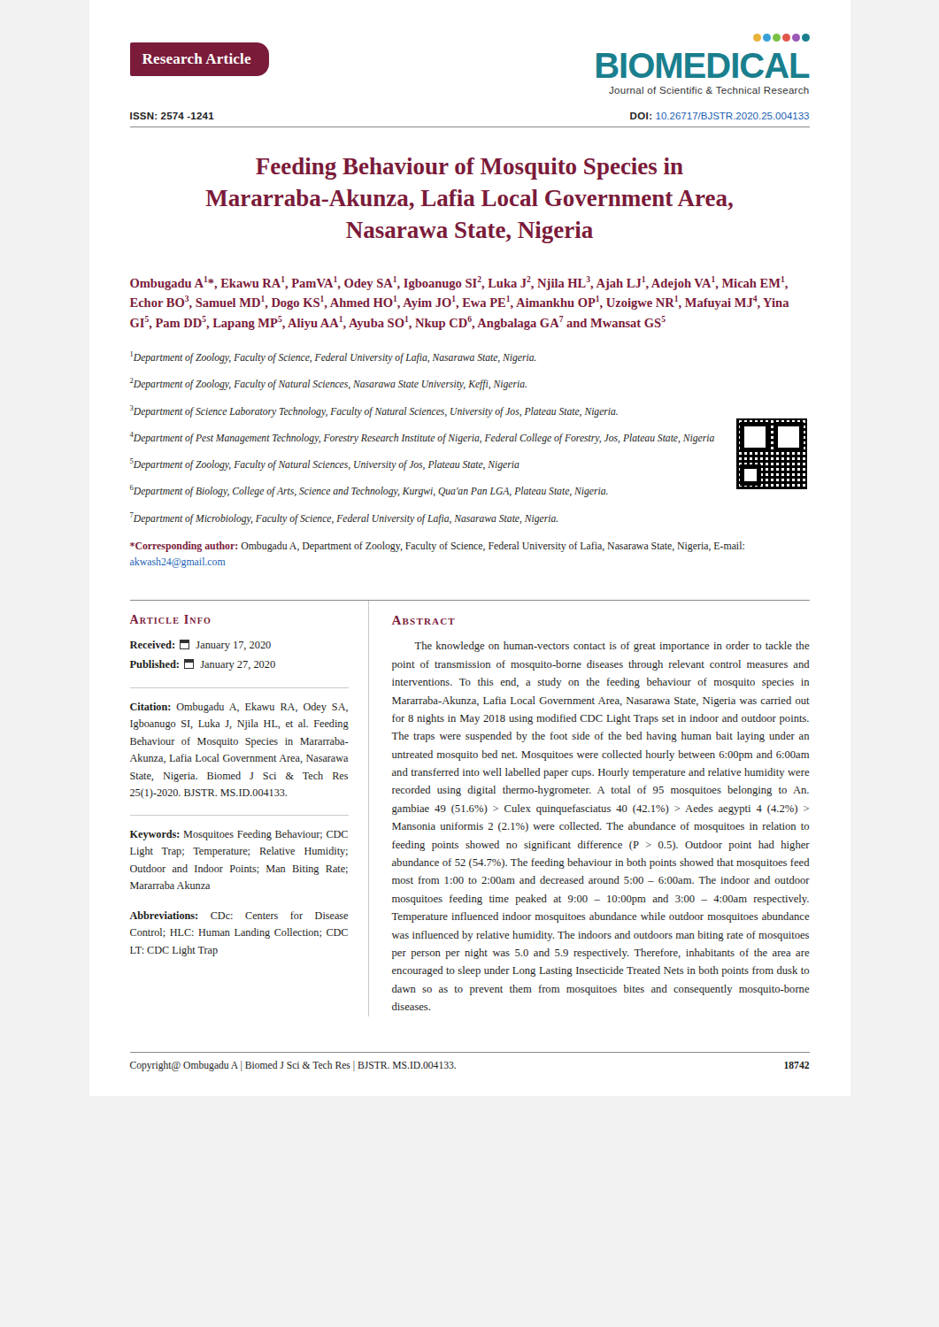Research Article
BIOMEDICAL Journal of Scientific & Technical Research
ISSN: 2574 -1241
DOI: 10.26717/BJSTR.2020.25.004133
Feeding Behaviour of Mosquito Species in
Mararraba-Akunza, Lafia Local Government Area,
Nasarawa State, Nigeria
Ombugadu A1*, Ekawu RA1, PamVA1, Odey SA1, Igboanugo SI2, Luka J2, Njila HL3, Ajah LJ1, Adejoh VA1, Micah EM1, Echor BO3, Samuel MD1, Dogo KS1, Ahmed HO1, Ayim JO1, Ewa PE1, Aimankhu OP1, Uzoigwe NR1, Mafuyai MJ4, Yina GI5, Pam DD5, Lapang MP5, Aliyu AA1, Ayuba SO1, Nkup CD6, Angbalaga GA7 and Mwansat GS5
1Department of Zoology, Faculty of Science, Federal University of Lafia, Nasarawa State, Nigeria.
2Department of Zoology, Faculty of Natural Sciences, Nasarawa State University, Keffi, Nigeria.
3Department of Science Laboratory Technology, Faculty of Natural Sciences, University of Jos, Plateau State, Nigeria.
4Department of Pest Management Technology, Forestry Research Institute of Nigeria, Federal College of Forestry, Jos, Plateau State, Nigeria
5Department of Zoology, Faculty of Natural Sciences, University of Jos, Plateau State, Nigeria
6Department of Biology, College of Arts, Science and Technology, Kurgwi, Qua'an Pan LGA, Plateau State, Nigeria.
7Department of Microbiology, Faculty of Science, Federal University of Lafia, Nasarawa State, Nigeria.
*Corresponding author: Ombugadu A, Department of Zoology, Faculty of Science, Federal University of Lafia, Nasarawa State, Nigeria, E-mail: akwash24@gmail.com
Article Info
Received: January 17, 2020
Published: January 27, 2020
Citation: Ombugadu A, Ekawu RA, Odey SA, Igboanugo SI, Luka J, Njila HL, et al. Feeding Behaviour of Mosquito Species in Mararraba-Akunza, Lafia Local Government Area, Nasarawa State, Nigeria. Biomed J Sci & Tech Res 25(1)-2020. BJSTR. MS.ID.004133.
Keywords: Mosquitoes Feeding Behaviour; CDC Light Trap; Temperature; Relative Humidity; Outdoor and Indoor Points; Man Biting Rate; Mararraba Akunza
Abbreviations: CDc: Centers for Disease Control; HLC: Human Landing Collection; CDC LT: CDC Light Trap
Abstract
The knowledge on human-vectors contact is of great importance in order to tackle the point of transmission of mosquito-borne diseases through relevant control measures and interventions. To this end, a study on the feeding behaviour of mosquito species in Mararraba-Akunza, Lafia Local Government Area, Nasarawa State, Nigeria was carried out for 8 nights in May 2018 using modified CDC Light Traps set in indoor and outdoor points. The traps were suspended by the foot side of the bed having human bait laying under an untreated mosquito bed net. Mosquitoes were collected hourly between 6:00pm and 6:00am and transferred into well labelled paper cups. Hourly temperature and relative humidity were recorded using digital thermo-hygrometer. A total of 95 mosquitoes belonging to An. gambiae 49 (51.6%) > Culex quinquefasciatus 40 (42.1%) > Aedes aegypti 4 (4.2%) > Mansonia uniformis 2 (2.1%) were collected. The abundance of mosquitoes in relation to feeding points showed no significant difference (P > 0.5). Outdoor point had higher abundance of 52 (54.7%). The feeding behaviour in both points showed that mosquitoes feed most from 1:00 to 2:00am and decreased around 5:00 – 6:00am. The indoor and outdoor mosquitoes feeding time peaked at 9:00 – 10:00pm and 3:00 – 4:00am respectively. Temperature influenced indoor mosquitoes abundance while outdoor mosquitoes abundance was influenced by relative humidity. The indoors and outdoors man biting rate of mosquitoes per person per night was 5.0 and 5.9 respectively. Therefore, inhabitants of the area are encouraged to sleep under Long Lasting Insecticide Treated Nets in both points from dusk to dawn so as to prevent them from mosquitoes bites and consequently mosquito-borne diseases.
Copyright@ Ombugadu A | Biomed J Sci & Tech Res | BJSTR. MS.ID.004133.
18742